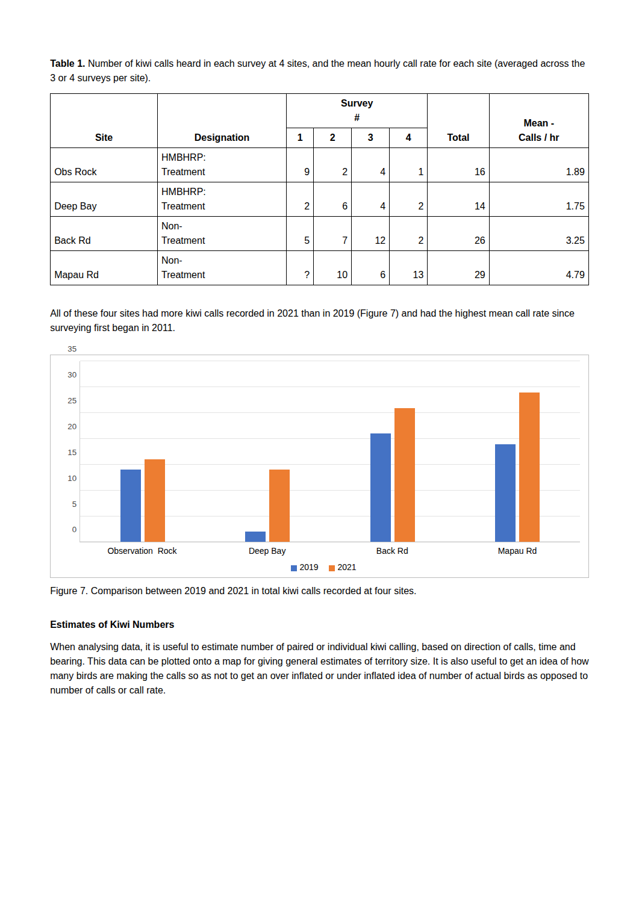Table 1. Number of kiwi calls heard in each survey at 4 sites, and the mean hourly call rate for each site (averaged across the 3 or 4 surveys per site).
| Site | Designation | Survey # | Total | Mean - Calls / hr |
| --- | --- | --- | --- | --- |
| 1 | 2 | 3 | 4 |
| Obs Rock | HMBHRP: Treatment | 9 | 2 | 4 | 1 | 16 | 1.89 |
| Deep Bay | HMBHRP: Treatment | 2 | 6 | 4 | 2 | 14 | 1.75 |
| Back Rd | Non- Treatment | 5 | 7 | 12 | 2 | 26 | 3.25 |
| Mapau Rd | Non- Treatment | ? | 10 | 6 | 13 | 29 | 4.79 |
All of these four sites had more kiwi calls recorded in 2021 than in 2019 (Figure 7) and had the highest mean call rate since surveying first began in 2011.
0
5
10
15
20
25
30
35
Observation Rock Deep Bay Back Rd Mapau Rd
2019 2021
Figure 7. Comparison between 2019 and 2021 in total kiwi calls recorded at four sites.
Estimates of Kiwi Numbers
When analysing data, it is useful to estimate number of paired or individual kiwi calling, based on direction of calls, time and bearing. This data can be plotted onto a map for giving general estimates of territory size. It is also useful to get an idea of how many birds are making the calls so as not to get an over inflated or under inflated idea of number of actual birds as opposed to number of calls or call rate.